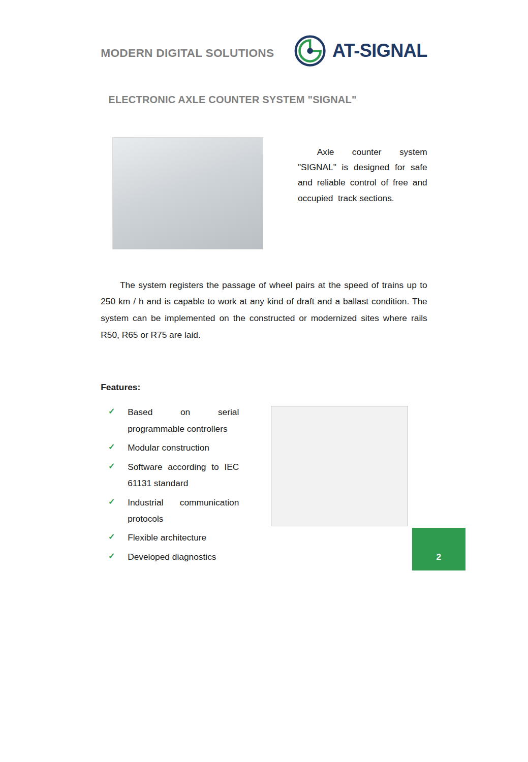MODERN DIGITAL SOLUTIONS
AT-SIGNAL
ELECTRONIC AXLE COUNTER SYSTEM "SIGNAL"
Axle counter system "SIGNAL" is designed for safe and reliable control of free and occupied track sections.
The system registers the passage of wheel pairs at the speed of trains up to 250 km / h and is capable to work at any kind of draft and a ballast condition. The system can be implemented on the constructed or modernized sites where rails R50, R65 or R75 are laid.
Features:
Based on serial programmable controllers
Modular construction
Software according to IEC 61131 standard
Industrial communication protocols
Flexible architecture
Developed diagnostics
2